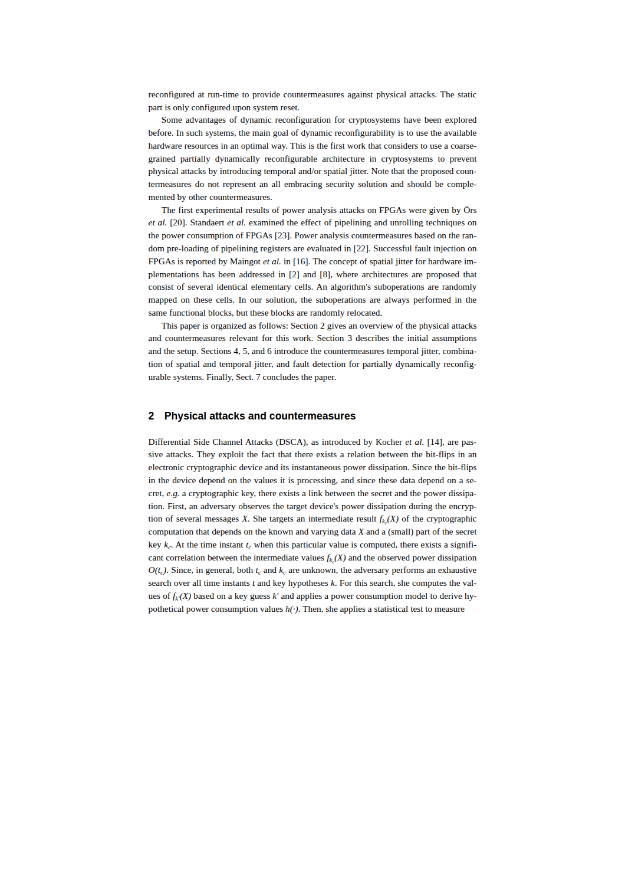reconfigured at run-time to provide countermeasures against physical attacks. The static part is only configured upon system reset.
Some advantages of dynamic reconfiguration for cryptosystems have been explored before. In such systems, the main goal of dynamic reconfigurability is to use the available hardware resources in an optimal way. This is the first work that considers to use a coarse-grained partially dynamically reconfigurable architecture in cryptosystems to prevent physical attacks by introducing temporal and/or spatial jitter. Note that the proposed countermeasures do not represent an all embracing security solution and should be complemented by other countermeasures.
The first experimental results of power analysis attacks on FPGAs were given by Örs et al. [20]. Standaert et al. examined the effect of pipelining and unrolling techniques on the power consumption of FPGAs [23]. Power analysis countermeasures based on the random pre-loading of pipelining registers are evaluated in [22]. Successful fault injection on FPGAs is reported by Maingot et al. in [16]. The concept of spatial jitter for hardware implementations has been addressed in [2] and [8], where architectures are proposed that consist of several identical elementary cells. An algorithm's suboperations are randomly mapped on these cells. In our solution, the suboperations are always performed in the same functional blocks, but these blocks are randomly relocated.
This paper is organized as follows: Section 2 gives an overview of the physical attacks and countermeasures relevant for this work. Section 3 describes the initial assumptions and the setup. Sections 4, 5, and 6 introduce the countermeasures temporal jitter, combination of spatial and temporal jitter, and fault detection for partially dynamically reconfigurable systems. Finally, Sect. 7 concludes the paper.
2 Physical attacks and countermeasures
Differential Side Channel Attacks (DSCA), as introduced by Kocher et al. [14], are passive attacks. They exploit the fact that there exists a relation between the bit-flips in an electronic cryptographic device and its instantaneous power dissipation. Since the bit-flips in the device depend on the values it is processing, and since these data depend on a secret, e.g. a cryptographic key, there exists a link between the secret and the power dissipation. First, an adversary observes the target device's power dissipation during the encryption of several messages X. She targets an intermediate result fkc(X) of the cryptographic computation that depends on the known and varying data X and a (small) part of the secret key kc. At the time instant tc when this particular value is computed, there exists a significant correlation between the intermediate values fkc(X) and the observed power dissipation O(tc). Since, in general, both tc and kc are unknown, the adversary performs an exhaustive search over all time instants t and key hypotheses k. For this search, she computes the values of fk′(X) based on a key guess k′ and applies a power consumption model to derive hypothetical power consumption values h(·). Then, she applies a statistical test to measure